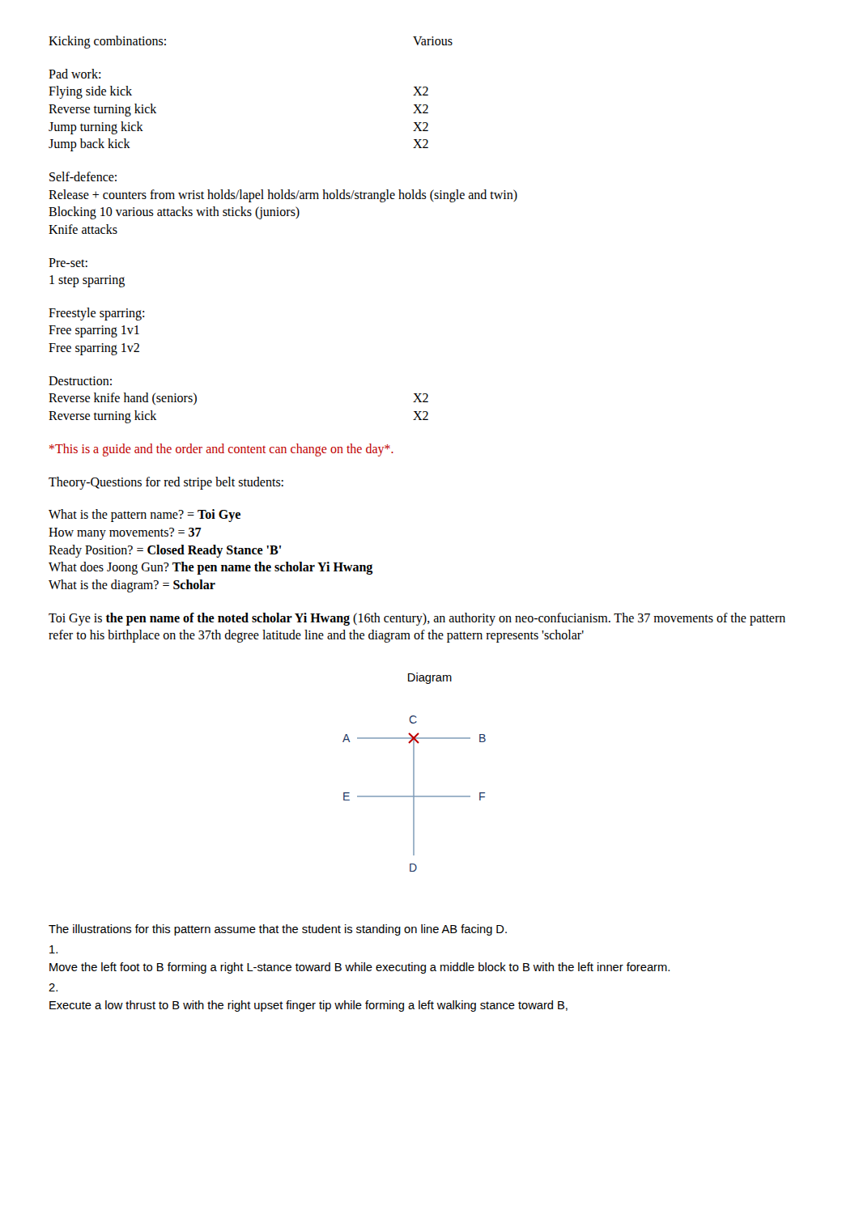| Kicking combinations: | Various |
| Pad work: | |
| Flying side kick | X2 |
| Reverse turning kick | X2 |
| Jump turning kick | X2 |
| Jump back kick | X2 |
Self-defence:
Release + counters from wrist holds/lapel holds/arm holds/strangle holds (single and twin)
Blocking 10 various attacks with sticks (juniors)
Knife attacks
Pre-set:
1 step sparring
Freestyle sparring:
Free sparring 1v1
Free sparring 1v2
| Destruction: | |
| Reverse knife hand (seniors) | X2 |
| Reverse turning kick | X2 |
*This is a guide and the order and content can change on the day*.
Theory-Questions for red stripe belt students:
What is the pattern name? = Toi Gye
How many movements? = 37
Ready Position? = Closed Ready Stance 'B'
What does Joong Gun? The pen name the scholar Yi Hwang
What is the diagram? = Scholar
Toi Gye is the pen name of the noted scholar Yi Hwang (16th century), an authority on neo-confucianism. The 37 movements of the pattern refer to his birthplace on the 37th degree latitude line and the diagram of the pattern represents 'scholar'
Diagram
A B C E F D
The illustrations for this pattern assume that the student is standing on line AB facing D.
1.
Move the left foot to B forming a right L-stance toward B while executing a middle block to B with the left inner forearm.
2.
Execute a low thrust to B with the right upset finger tip while forming a left walking stance toward B,